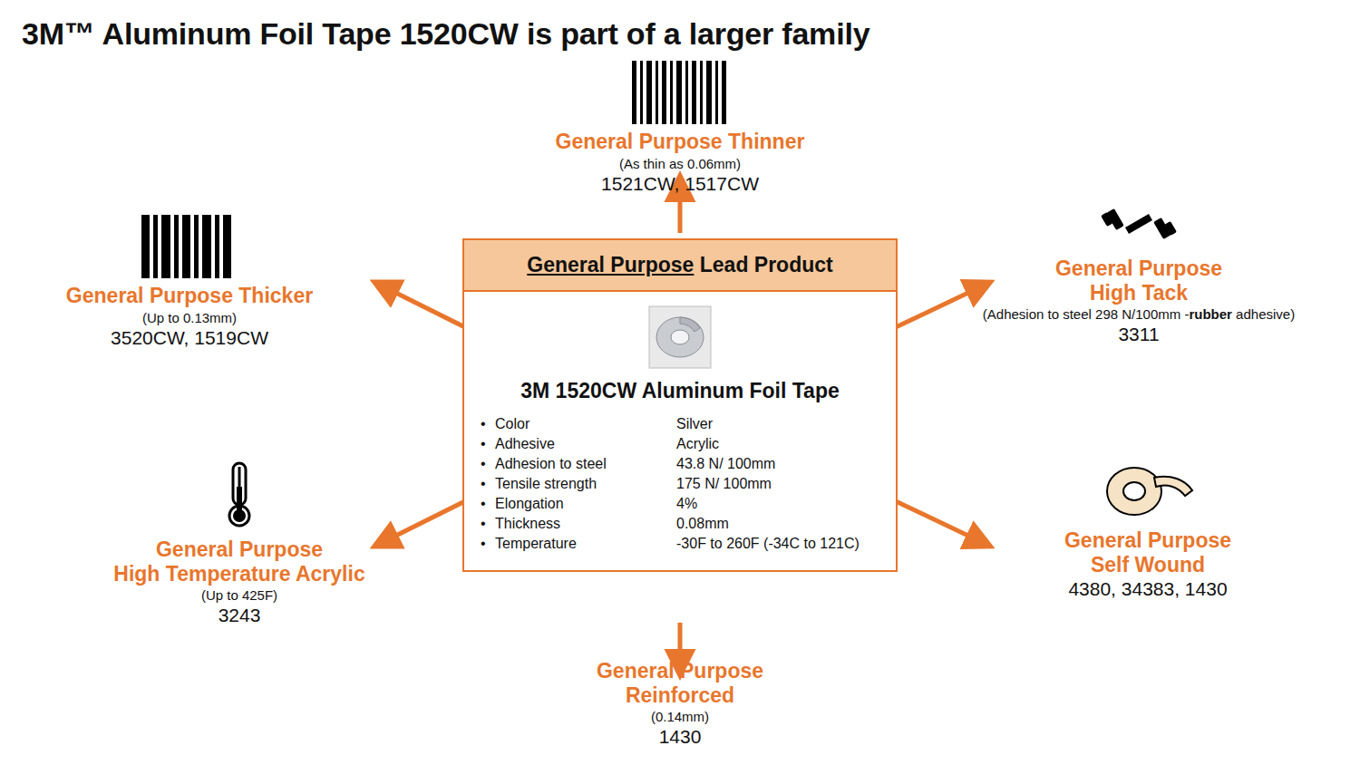3M™ Aluminum Foil Tape 1520CW is part of a larger family
General Purpose Thinner
(As thin as 0.06mm)
1521CW, 1517CW
General Purpose Thicker
(Up to 0.13mm)
3520CW, 1519CW
General Purpose
High Temperature Acrylic
(Up to 425F)
3243
General Purpose
Reinforced
(0.14mm)
1430
General Purpose
High Tack
(Adhesion to steel 298 N/100mm -rubber adhesive)
3311
General Purpose
Self Wound
4380, 34383, 1430
General Purpose Lead Product
3M 1520CW Aluminum Foil Tape
| • | Color | Silver |
| • | Adhesive | Acrylic |
| • | Adhesion to steel | 43.8 N/ 100mm |
| • | Tensile strength | 175 N/ 100mm |
| • | Elongation | 4% |
| • | Thickness | 0.08mm |
| • | Temperature | -30F to 260F (-34C to 121C) |